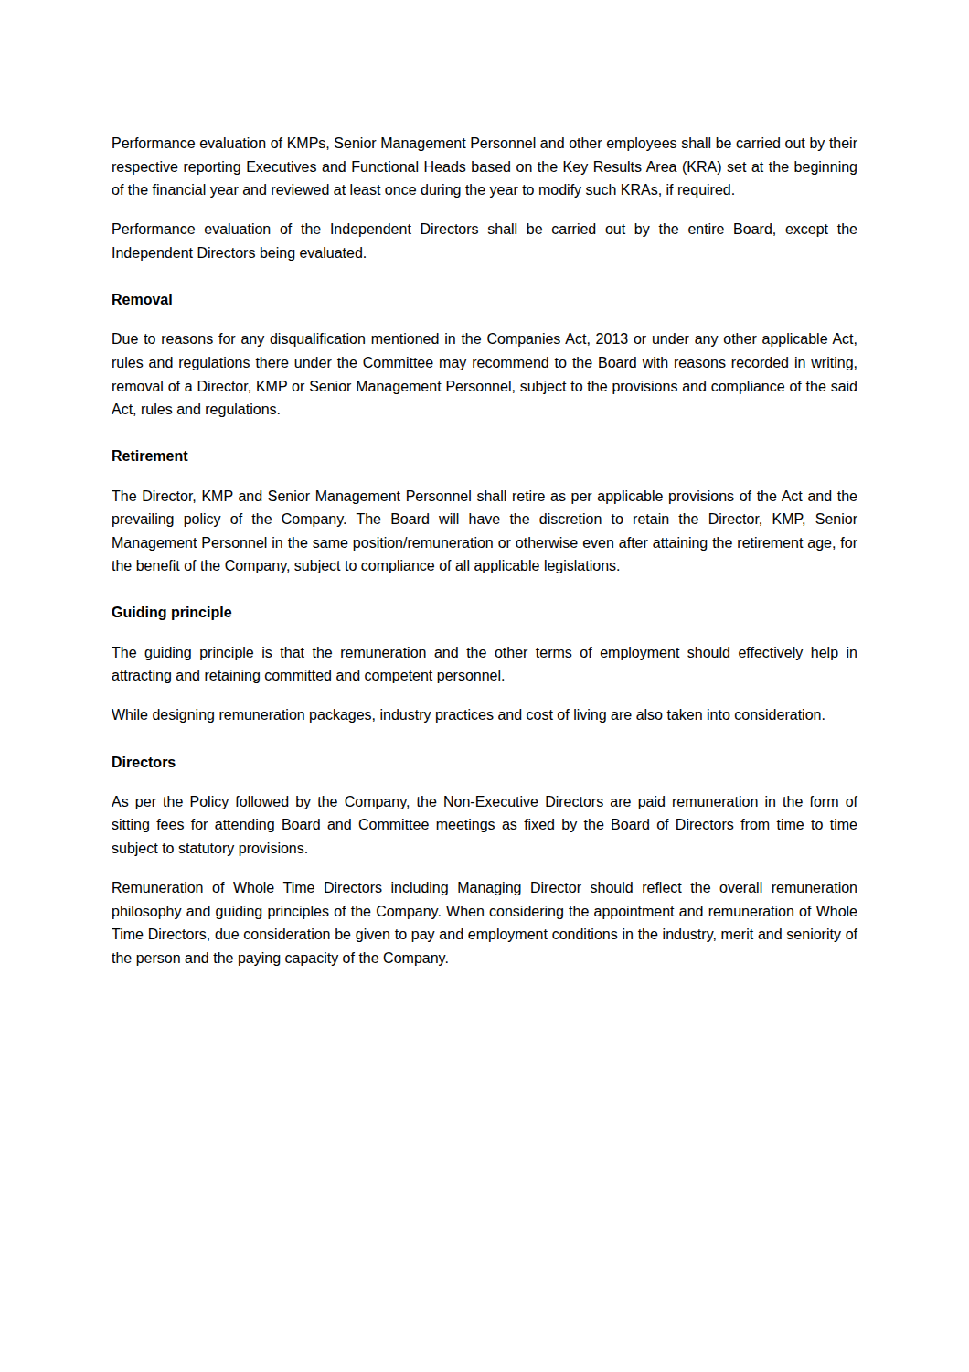Performance evaluation of KMPs, Senior Management Personnel and other employees shall be carried out by their respective reporting Executives and Functional Heads based on the Key Results Area (KRA) set at the beginning of the financial year and reviewed at least once during the year to modify such KRAs, if required.
Performance evaluation of the Independent Directors shall be carried out by the entire Board, except the Independent Directors being evaluated.
Removal
Due to reasons for any disqualification mentioned in the Companies Act, 2013 or under any other applicable Act, rules and regulations there under the Committee may recommend to the Board with reasons recorded in writing, removal of a Director, KMP or Senior Management Personnel, subject to the provisions and compliance of the said Act, rules and regulations.
Retirement
The Director, KMP and Senior Management Personnel shall retire as per applicable provisions of the Act and the prevailing policy of the Company. The Board will have the discretion to retain the Director, KMP, Senior Management Personnel in the same position/remuneration or otherwise even after attaining the retirement age, for the benefit of the Company, subject to compliance of all applicable legislations.
Guiding principle
The guiding principle is that the remuneration and the other terms of employment should effectively help in attracting and retaining committed and competent personnel.
While designing remuneration packages, industry practices and cost of living are also taken into consideration.
Directors
As per the Policy followed by the Company, the Non-Executive Directors are paid remuneration in the form of sitting fees for attending Board and Committee meetings as fixed by the Board of Directors from time to time subject to statutory provisions.
Remuneration of Whole Time Directors including Managing Director should reflect the overall remuneration philosophy and guiding principles of the Company. When considering the appointment and remuneration of Whole Time Directors, due consideration be given to pay and employment conditions in the industry, merit and seniority of the person and the paying capacity of the Company.